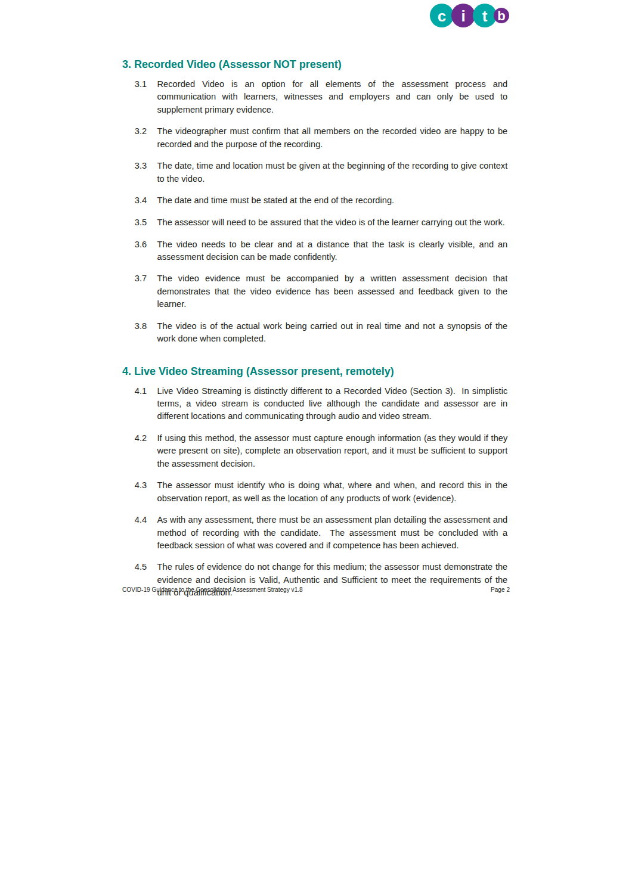c i t b
3. Recorded Video (Assessor NOT present)
3.1 Recorded Video is an option for all elements of the assessment process and communication with learners, witnesses and employers and can only be used to supplement primary evidence.
3.2 The videographer must confirm that all members on the recorded video are happy to be recorded and the purpose of the recording.
3.3 The date, time and location must be given at the beginning of the recording to give context to the video.
3.4 The date and time must be stated at the end of the recording.
3.5 The assessor will need to be assured that the video is of the learner carrying out the work.
3.6 The video needs to be clear and at a distance that the task is clearly visible, and an assessment decision can be made confidently.
3.7 The video evidence must be accompanied by a written assessment decision that demonstrates that the video evidence has been assessed and feedback given to the learner.
3.8 The video is of the actual work being carried out in real time and not a synopsis of the work done when completed.
4. Live Video Streaming (Assessor present, remotely)
4.1 Live Video Streaming is distinctly different to a Recorded Video (Section 3). In simplistic terms, a video stream is conducted live although the candidate and assessor are in different locations and communicating through audio and video stream.
4.2 If using this method, the assessor must capture enough information (as they would if they were present on site), complete an observation report, and it must be sufficient to support the assessment decision.
4.3 The assessor must identify who is doing what, where and when, and record this in the observation report, as well as the location of any products of work (evidence).
4.4 As with any assessment, there must be an assessment plan detailing the assessment and method of recording with the candidate. The assessment must be concluded with a feedback session of what was covered and if competence has been achieved.
4.5 The rules of evidence do not change for this medium; the assessor must demonstrate the evidence and decision is Valid, Authentic and Sufficient to meet the requirements of the unit or qualification.
COVID-19 Guidance to the Consolidated Assessment Strategy v1.8
Page 2